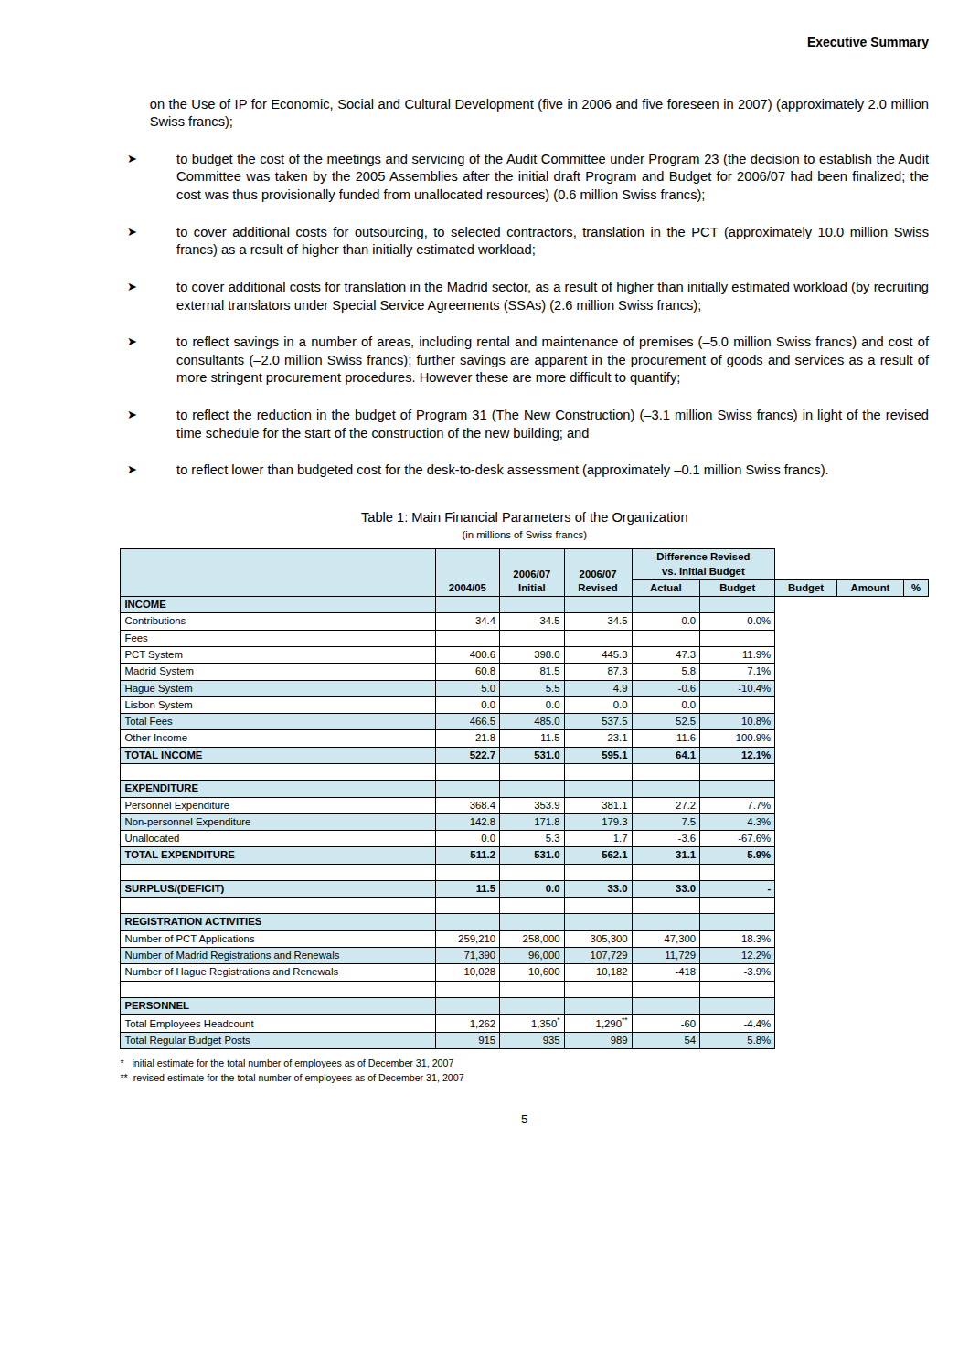Executive Summary
on the Use of IP for Economic, Social and Cultural Development (five in 2006 and five foreseen in 2007) (approximately 2.0 million Swiss francs);
to budget the cost of the meetings and servicing of the Audit Committee under Program 23 (the decision to establish the Audit Committee was taken by the 2005 Assemblies after the initial draft Program and Budget for 2006/07 had been finalized; the cost was thus provisionally funded from unallocated resources) (0.6 million Swiss francs);
to cover additional costs for outsourcing, to selected contractors, translation in the PCT (approximately 10.0 million Swiss francs) as a result of higher than initially estimated workload;
to cover additional costs for translation in the Madrid sector, as a result of higher than initially estimated workload (by recruiting external translators under Special Service Agreements (SSAs) (2.6 million Swiss francs);
to reflect savings in a number of areas, including rental and maintenance of premises (–5.0 million Swiss francs) and cost of consultants (–2.0 million Swiss francs); further savings are apparent in the procurement of goods and services as a result of more stringent procurement procedures. However these are more difficult to quantify;
to reflect the reduction in the budget of Program 31 (The New Construction) (–3.1 million Swiss francs) in light of the revised time schedule for the start of the construction of the new building; and
to reflect lower than budgeted cost for the desk-to-desk assessment (approximately –0.1 million Swiss francs).
Table 1: Main Financial Parameters of the Organization
(in millions of Swiss francs)
| | 2004/05 | 2006/07 Initial | 2006/07 Revised | Difference Revised vs. Initial Budget |
| --- | --- | --- | --- | --- |
| Actual | Budget | Budget | Amount | % |
| INCOME | | | | | |
| Contributions | 34.4 | 34.5 | 34.5 | 0.0 | 0.0% |
| Fees | | | | | |
| PCT System | 400.6 | 398.0 | 445.3 | 47.3 | 11.9% |
| Madrid System | 60.8 | 81.5 | 87.3 | 5.8 | 7.1% |
| Hague System | 5.0 | 5.5 | 4.9 | -0.6 | -10.4% |
| Lisbon System | 0.0 | 0.0 | 0.0 | 0.0 | |
| Total Fees | 466.5 | 485.0 | 537.5 | 52.5 | 10.8% |
| Other Income | 21.8 | 11.5 | 23.1 | 11.6 | 100.9% |
| TOTAL INCOME | 522.7 | 531.0 | 595.1 | 64.1 | 12.1% |
| EXPENDITURE | | | | | |
| Personnel Expenditure | 368.4 | 353.9 | 381.1 | 27.2 | 7.7% |
| Non-personnel Expenditure | 142.8 | 171.8 | 179.3 | 7.5 | 4.3% |
| Unallocated | 0.0 | 5.3 | 1.7 | -3.6 | -67.6% |
| TOTAL EXPENDITURE | 511.2 | 531.0 | 562.1 | 31.1 | 5.9% |
| SURPLUS/(DEFICIT) | 11.5 | 0.0 | 33.0 | 33.0 | - |
| REGISTRATION ACTIVITIES | | | | | |
| Number of PCT Applications | 259,210 | 258,000 | 305,300 | 47,300 | 18.3% |
| Number of Madrid Registrations and Renewals | 71,390 | 96,000 | 107,729 | 11,729 | 12.2% |
| Number of Hague Registrations and Renewals | 10,028 | 10,600 | 10,182 | -418 | -3.9% |
| PERSONNEL | | | | | |
| Total Employees Headcount | 1,262 | 1,350 * | 1,290 ** | -60 | -4.4% |
| Total Regular Budget Posts | 915 | 935 | 989 | 54 | 5.8% |
* initial estimate for the total number of employees as of December 31, 2007
** revised estimate for the total number of employees as of December 31, 2007
5